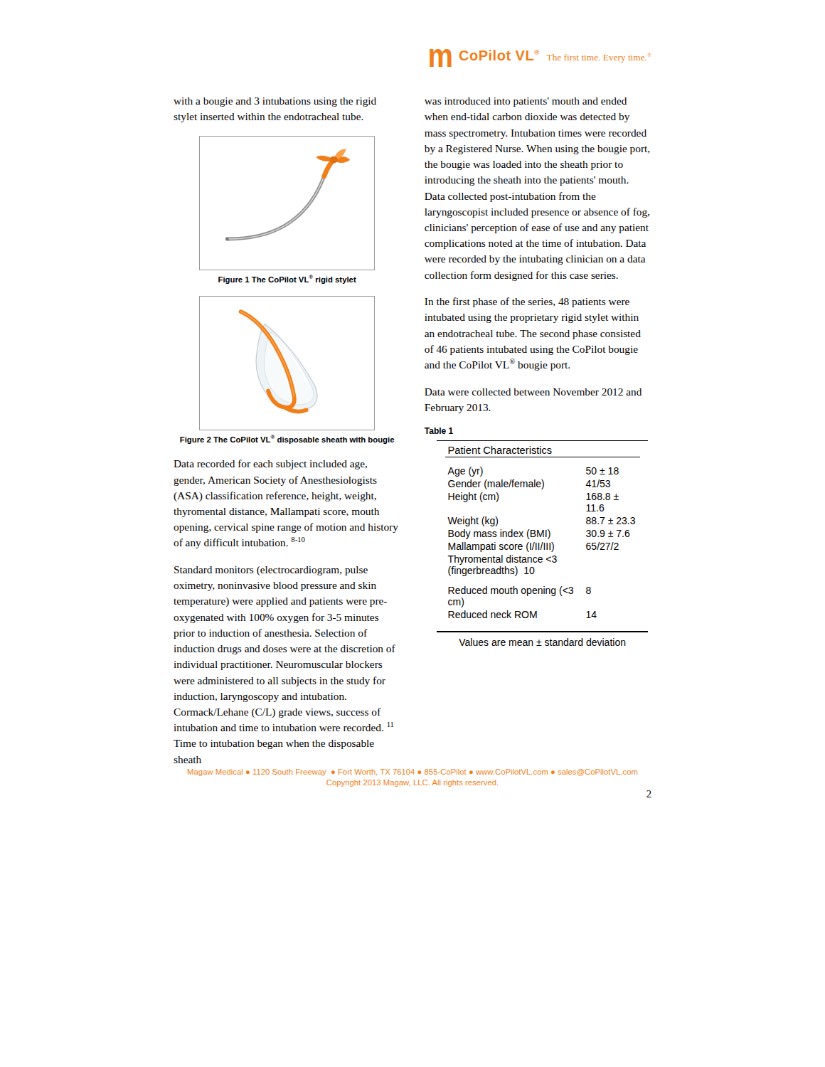m CoPilot VL® The first time. Every time.®
with a bougie and 3 intubations using the rigid stylet inserted within the endotracheal tube.
Figure 1 The CoPilot VL® rigid stylet
Figure 2 The CoPilot VL® disposable sheath with bougie
Data recorded for each subject included age, gender, American Society of Anesthesiologists (ASA) classification reference, height, weight, thyromental distance, Mallampati score, mouth opening, cervical spine range of motion and history of any difficult intubation. 8-10
Standard monitors (electrocardiogram, pulse oximetry, noninvasive blood pressure and skin temperature) were applied and patients were pre-oxygenated with 100% oxygen for 3-5 minutes prior to induction of anesthesia. Selection of induction drugs and doses were at the discretion of individual practitioner. Neuromuscular blockers were administered to all subjects in the study for induction, laryngoscopy and intubation. Cormack/Lehane (C/L) grade views, success of intubation and time to intubation were recorded. 11 Time to intubation began when the disposable sheath
was introduced into patients' mouth and ended when end-tidal carbon dioxide was detected by mass spectrometry. Intubation times were recorded by a Registered Nurse. When using the bougie port, the bougie was loaded into the sheath prior to introducing the sheath into the patients' mouth. Data collected post-intubation from the laryngoscopist included presence or absence of fog, clinicians' perception of ease of use and any patient complications noted at the time of intubation. Data were recorded by the intubating clinician on a data collection form designed for this case series.
In the first phase of the series, 48 patients were intubated using the proprietary rigid stylet within an endotracheal tube. The second phase consisted of 46 patients intubated using the CoPilot bougie and the CoPilot VL® bougie port.
Data were collected between November 2012 and February 2013.
Table 1
| Patient Characteristics |
| Age (yr) | 50 ± 18 |
| Gender (male/female) | 41/53 |
| Height (cm) | 168.8 ± 11.6 |
| Weight (kg) | 88.7 ± 23.3 |
| Body mass index (BMI) | 30.9 ± 7.6 |
| Mallampati score (I/II/III) | 65/27/2 |
| Thyromental distance <3 (fingerbreadths) 10 |
| Reduced mouth opening (<3 cm) | 8 |
| Reduced neck ROM | 14 |
Values are mean ± standard deviation
Magaw Medical ● 1120 South Freeway ● Fort Worth, TX 76104 ● 855-CoPilot ● www.CoPilotVL.com ● sales@CoPilotVL.com
Copyright 2013 Magaw, LLC. All rights reserved.
2